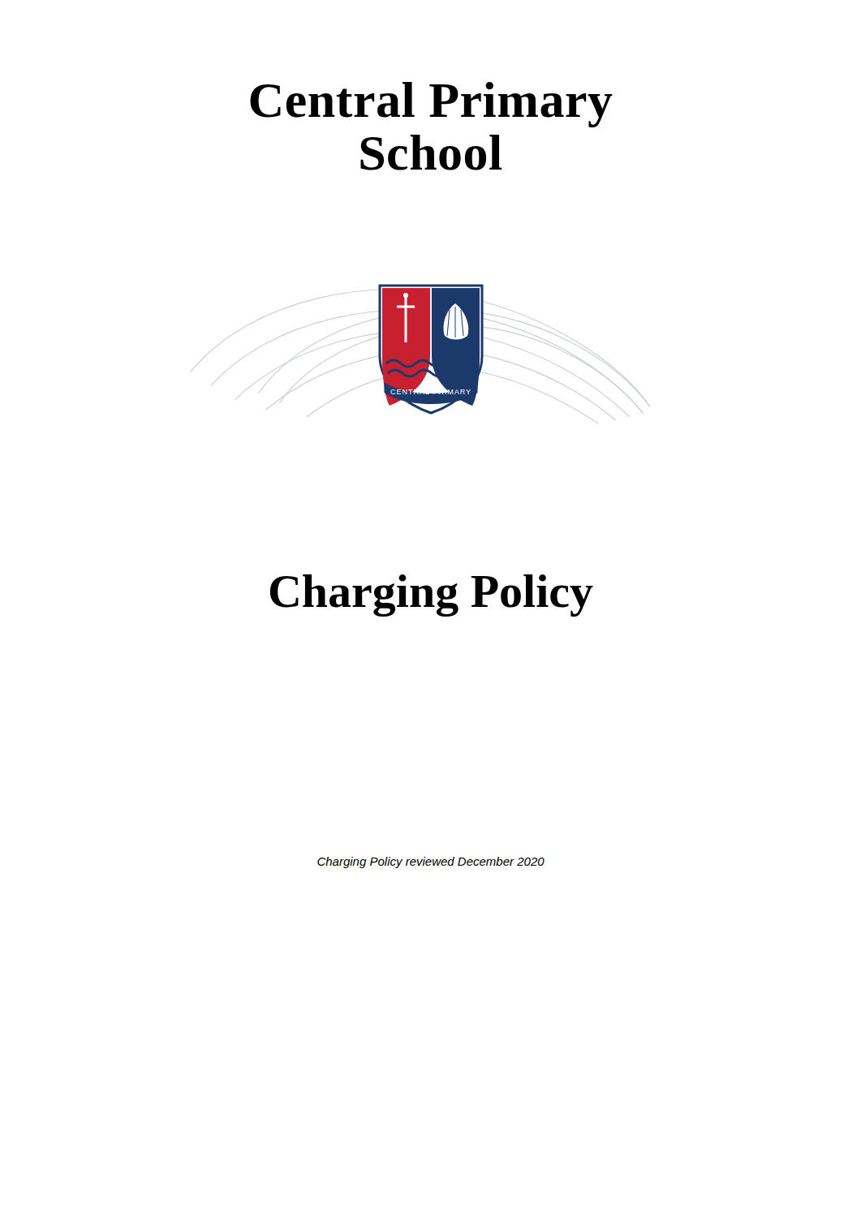Central Primary
School
CENTRAL PRIMARY
Charging Policy
Charging Policy reviewed December 2020